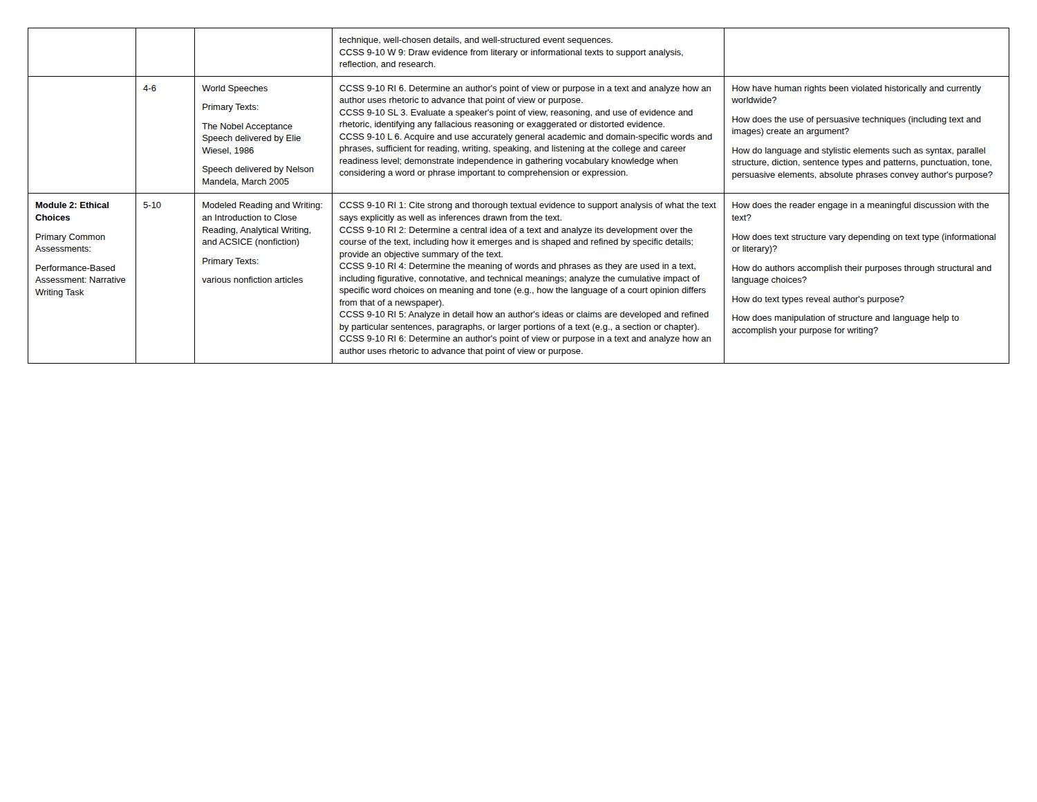| | | | technique, well-chosen details, and well-structured event sequences. CCSS 9-10 W 9: Draw evidence from literary or informational texts to support analysis, reflection, and research. | |
| | 4-6 | World Speeches Primary Texts: The Nobel Acceptance Speech delivered by Elie Wiesel, 1986 Speech delivered by Nelson Mandela, March 2005 | CCSS 9-10 RI 6. Determine an author's point of view or purpose in a text and analyze how an author uses rhetoric to advance that point of view or purpose. CCSS 9-10 SL 3. Evaluate a speaker's point of view, reasoning, and use of evidence and rhetoric, identifying any fallacious reasoning or exaggerated or distorted evidence. CCSS 9-10 L 6. Acquire and use accurately general academic and domain-specific words and phrases, sufficient for reading, writing, speaking, and listening at the college and career readiness level; demonstrate independence in gathering vocabulary knowledge when considering a word or phrase important to comprehension or expression. | How have human rights been violated historically and currently worldwide? How does the use of persuasive techniques (including text and images) create an argument? How do language and stylistic elements such as syntax, parallel structure, diction, sentence types and patterns, punctuation, tone, persuasive elements, absolute phrases convey author's purpose? |
| Module 2: Ethical Choices Primary Common Assessments: Performance-Based Assessment: Narrative Writing Task | 5-10 | Modeled Reading and Writing: an Introduction to Close Reading, Analytical Writing, and ACSICE (nonfiction) Primary Texts: various nonfiction articles | CCSS 9-10 RI 1: Cite strong and thorough textual evidence to support analysis of what the text says explicitly as well as inferences drawn from the text. CCSS 9-10 RI 2: Determine a central idea of a text and analyze its development over the course of the text, including how it emerges and is shaped and refined by specific details; provide an objective summary of the text. CCSS 9-10 RI 4: Determine the meaning of words and phrases as they are used in a text, including figurative, connotative, and technical meanings; analyze the cumulative impact of specific word choices on meaning and tone (e.g., how the language of a court opinion differs from that of a newspaper). CCSS 9-10 RI 5: Analyze in detail how an author's ideas or claims are developed and refined by particular sentences, paragraphs, or larger portions of a text (e.g., a section or chapter). CCSS 9-10 RI 6: Determine an author's point of view or purpose in a text and analyze how an author uses rhetoric to advance that point of view or purpose. | How does the reader engage in a meaningful discussion with the text? How does text structure vary depending on text type (informational or literary)? How do authors accomplish their purposes through structural and language choices? How do text types reveal author's purpose? How does manipulation of structure and language help to accomplish your purpose for writing? |